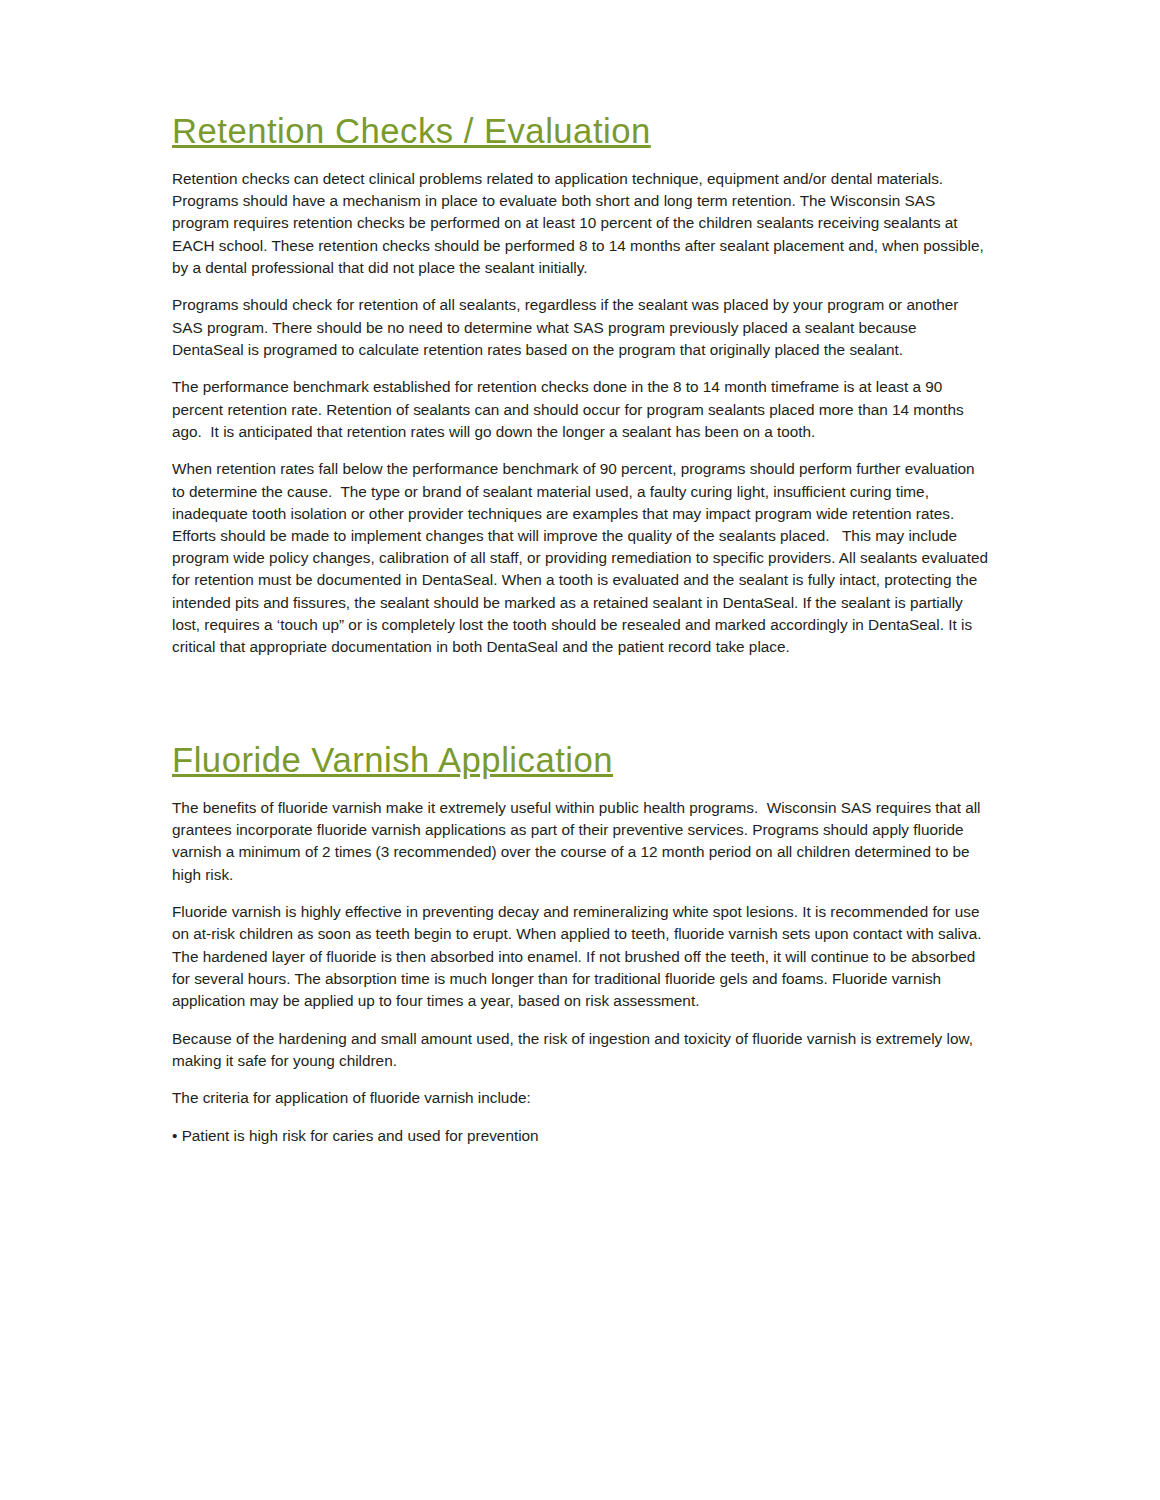Retention Checks / Evaluation
Retention checks can detect clinical problems related to application technique, equipment and/or dental materials. Programs should have a mechanism in place to evaluate both short and long term retention. The Wisconsin SAS program requires retention checks be performed on at least 10 percent of the children sealants receiving sealants at EACH school. These retention checks should be performed 8 to 14 months after sealant placement and, when possible, by a dental professional that did not place the sealant initially.
Programs should check for retention of all sealants, regardless if the sealant was placed by your program or another SAS program. There should be no need to determine what SAS program previously placed a sealant because DentaSeal is programed to calculate retention rates based on the program that originally placed the sealant.
The performance benchmark established for retention checks done in the 8 to 14 month timeframe is at least a 90 percent retention rate. Retention of sealants can and should occur for program sealants placed more than 14 months ago. It is anticipated that retention rates will go down the longer a sealant has been on a tooth.
When retention rates fall below the performance benchmark of 90 percent, programs should perform further evaluation to determine the cause. The type or brand of sealant material used, a faulty curing light, insufficient curing time, inadequate tooth isolation or other provider techniques are examples that may impact program wide retention rates. Efforts should be made to implement changes that will improve the quality of the sealants placed. This may include program wide policy changes, calibration of all staff, or providing remediation to specific providers. All sealants evaluated for retention must be documented in DentaSeal. When a tooth is evaluated and the sealant is fully intact, protecting the intended pits and fissures, the sealant should be marked as a retained sealant in DentaSeal. If the sealant is partially lost, requires a ‘touch up” or is completely lost the tooth should be resealed and marked accordingly in DentaSeal. It is critical that appropriate documentation in both DentaSeal and the patient record take place.
Fluoride Varnish Application
The benefits of fluoride varnish make it extremely useful within public health programs. Wisconsin SAS requires that all grantees incorporate fluoride varnish applications as part of their preventive services. Programs should apply fluoride varnish a minimum of 2 times (3 recommended) over the course of a 12 month period on all children determined to be high risk.
Fluoride varnish is highly effective in preventing decay and remineralizing white spot lesions. It is recommended for use on at-risk children as soon as teeth begin to erupt. When applied to teeth, fluoride varnish sets upon contact with saliva. The hardened layer of fluoride is then absorbed into enamel. If not brushed off the teeth, it will continue to be absorbed for several hours. The absorption time is much longer than for traditional fluoride gels and foams. Fluoride varnish application may be applied up to four times a year, based on risk assessment.
Because of the hardening and small amount used, the risk of ingestion and toxicity of fluoride varnish is extremely low, making it safe for young children.
The criteria for application of fluoride varnish include:
Patient is high risk for caries and used for prevention